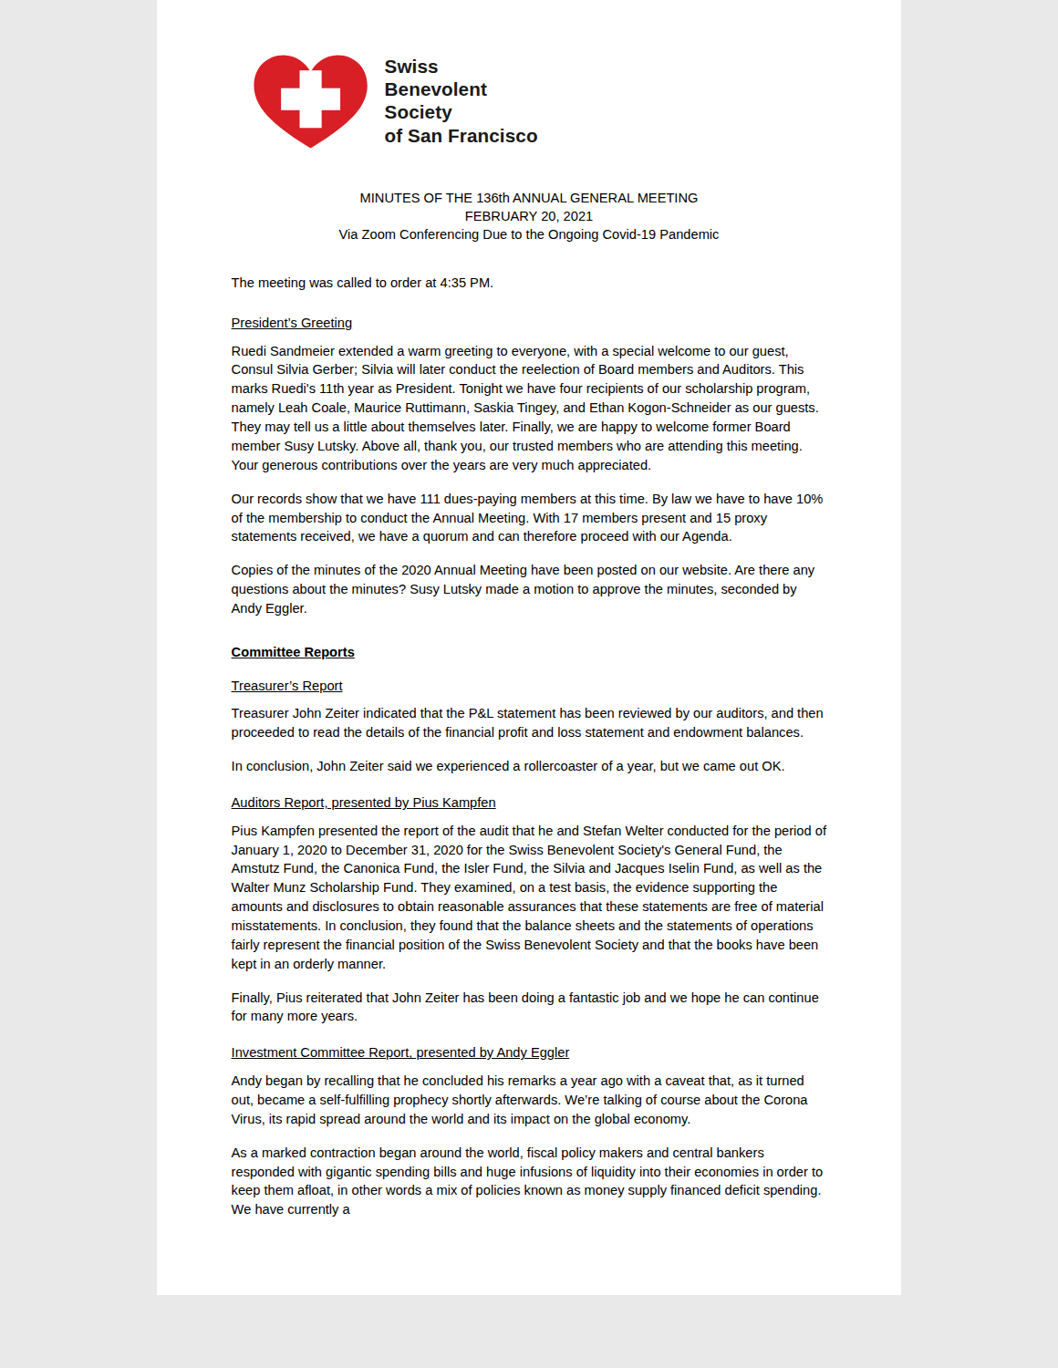Swiss
Benevolent
Society
of San Francisco
MINUTES OF THE 136th ANNUAL GENERAL MEETING
FEBRUARY 20, 2021
Via Zoom Conferencing Due to the Ongoing Covid-19 Pandemic
The meeting was called to order at 4:35 PM.
President’s Greeting
Ruedi Sandmeier extended a warm greeting to everyone, with a special welcome to our guest, Consul Silvia Gerber; Silvia will later conduct the reelection of Board members and Auditors. This marks Ruedi's 11th year as President. Tonight we have four recipients of our scholarship program, namely Leah Coale, Maurice Ruttimann, Saskia Tingey, and Ethan Kogon-Schneider as our guests. They may tell us a little about themselves later. Finally, we are happy to welcome former Board member Susy Lutsky. Above all, thank you, our trusted members who are attending this meeting. Your generous contributions over the years are very much appreciated.
Our records show that we have 111 dues-paying members at this time. By law we have to have 10% of the membership to conduct the Annual Meeting. With 17 members present and 15 proxy statements received, we have a quorum and can therefore proceed with our Agenda.
Copies of the minutes of the 2020 Annual Meeting have been posted on our website. Are there any questions about the minutes? Susy Lutsky made a motion to approve the minutes, seconded by Andy Eggler.
Committee Reports
Treasurer’s Report
Treasurer John Zeiter indicated that the P&L statement has been reviewed by our auditors, and then proceeded to read the details of the financial profit and loss statement and endowment balances.
In conclusion, John Zeiter said we experienced a rollercoaster of a year, but we came out OK.
Auditors Report, presented by Pius Kampfen
Pius Kampfen presented the report of the audit that he and Stefan Welter conducted for the period of January 1, 2020 to December 31, 2020 for the Swiss Benevolent Society's General Fund, the Amstutz Fund, the Canonica Fund, the Isler Fund, the Silvia and Jacques Iselin Fund, as well as the Walter Munz Scholarship Fund. They examined, on a test basis, the evidence supporting the amounts and disclosures to obtain reasonable assurances that these statements are free of material misstatements. In conclusion, they found that the balance sheets and the statements of operations fairly represent the financial position of the Swiss Benevolent Society and that the books have been kept in an orderly manner.
Finally, Pius reiterated that John Zeiter has been doing a fantastic job and we hope he can continue for many more years.
Investment Committee Report, presented by Andy Eggler
Andy began by recalling that he concluded his remarks a year ago with a caveat that, as it turned out, became a self-fulfilling prophecy shortly afterwards. We’re talking of course about the Corona Virus, its rapid spread around the world and its impact on the global economy.
As a marked contraction began around the world, fiscal policy makers and central bankers responded with gigantic spending bills and huge infusions of liquidity into their economies in order to keep them afloat, in other words a mix of policies known as money supply financed deficit spending. We have currently a